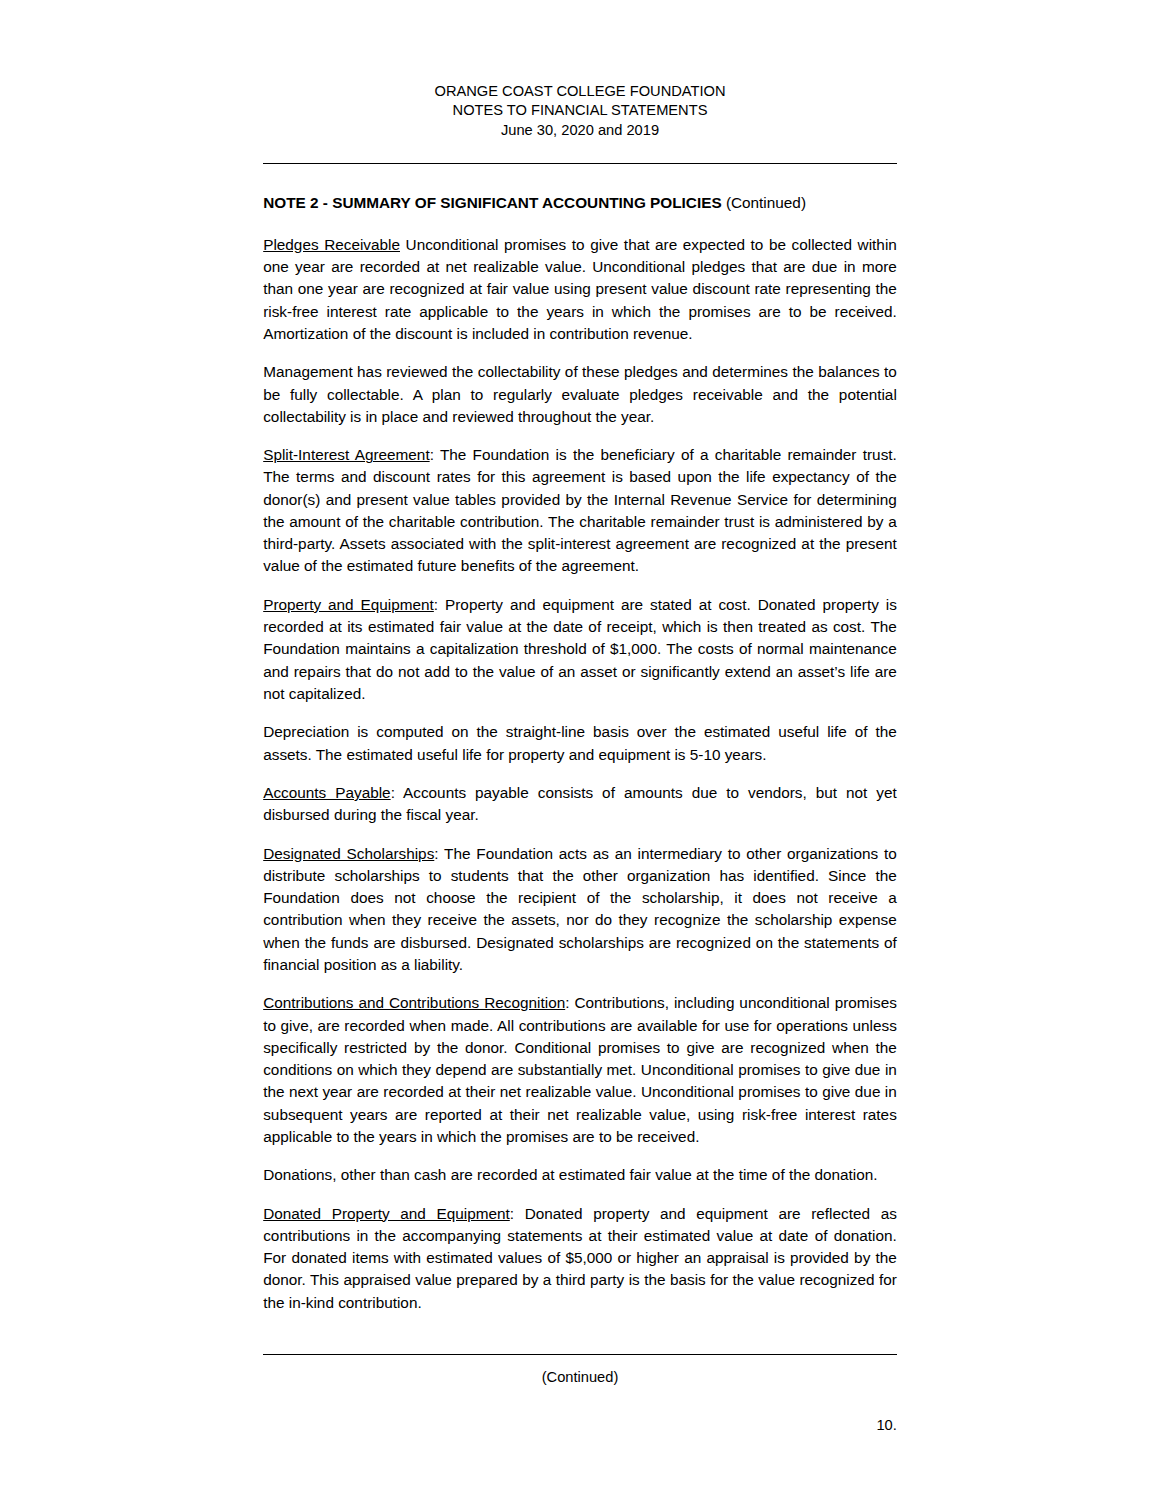ORANGE COAST COLLEGE FOUNDATION NOTES TO FINANCIAL STATEMENTS June 30, 2020 and 2019
NOTE 2 - SUMMARY OF SIGNIFICANT ACCOUNTING POLICIES (Continued)
Pledges Receivable Unconditional promises to give that are expected to be collected within one year are recorded at net realizable value. Unconditional pledges that are due in more than one year are recognized at fair value using present value discount rate representing the risk-free interest rate applicable to the years in which the promises are to be received. Amortization of the discount is included in contribution revenue.
Management has reviewed the collectability of these pledges and determines the balances to be fully collectable. A plan to regularly evaluate pledges receivable and the potential collectability is in place and reviewed throughout the year.
Split-Interest Agreement: The Foundation is the beneficiary of a charitable remainder trust. The terms and discount rates for this agreement is based upon the life expectancy of the donor(s) and present value tables provided by the Internal Revenue Service for determining the amount of the charitable contribution. The charitable remainder trust is administered by a third-party. Assets associated with the split-interest agreement are recognized at the present value of the estimated future benefits of the agreement.
Property and Equipment: Property and equipment are stated at cost. Donated property is recorded at its estimated fair value at the date of receipt, which is then treated as cost. The Foundation maintains a capitalization threshold of $1,000. The costs of normal maintenance and repairs that do not add to the value of an asset or significantly extend an asset’s life are not capitalized.
Depreciation is computed on the straight-line basis over the estimated useful life of the assets. The estimated useful life for property and equipment is 5-10 years.
Accounts Payable: Accounts payable consists of amounts due to vendors, but not yet disbursed during the fiscal year.
Designated Scholarships: The Foundation acts as an intermediary to other organizations to distribute scholarships to students that the other organization has identified. Since the Foundation does not choose the recipient of the scholarship, it does not receive a contribution when they receive the assets, nor do they recognize the scholarship expense when the funds are disbursed. Designated scholarships are recognized on the statements of financial position as a liability.
Contributions and Contributions Recognition: Contributions, including unconditional promises to give, are recorded when made. All contributions are available for use for operations unless specifically restricted by the donor. Conditional promises to give are recognized when the conditions on which they depend are substantially met. Unconditional promises to give due in the next year are recorded at their net realizable value. Unconditional promises to give due in subsequent years are reported at their net realizable value, using risk-free interest rates applicable to the years in which the promises are to be received.
Donations, other than cash are recorded at estimated fair value at the time of the donation.
Donated Property and Equipment: Donated property and equipment are reflected as contributions in the accompanying statements at their estimated value at date of donation. For donated items with estimated values of $5,000 or higher an appraisal is provided by the donor. This appraised value prepared by a third party is the basis for the value recognized for the in-kind contribution.
(Continued)
10.